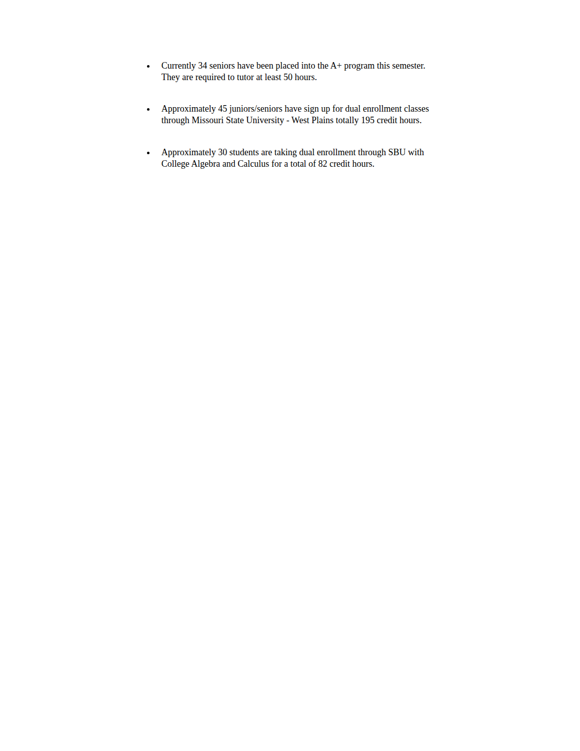Currently 34 seniors have been placed into the A+ program this semester. They are required to tutor at least 50 hours.
Approximately 45 juniors/seniors have sign up for dual enrollment classes through Missouri State University - West Plains totally 195 credit hours.
Approximately 30 students are taking dual enrollment through SBU with College Algebra and Calculus for a total of 82 credit hours.